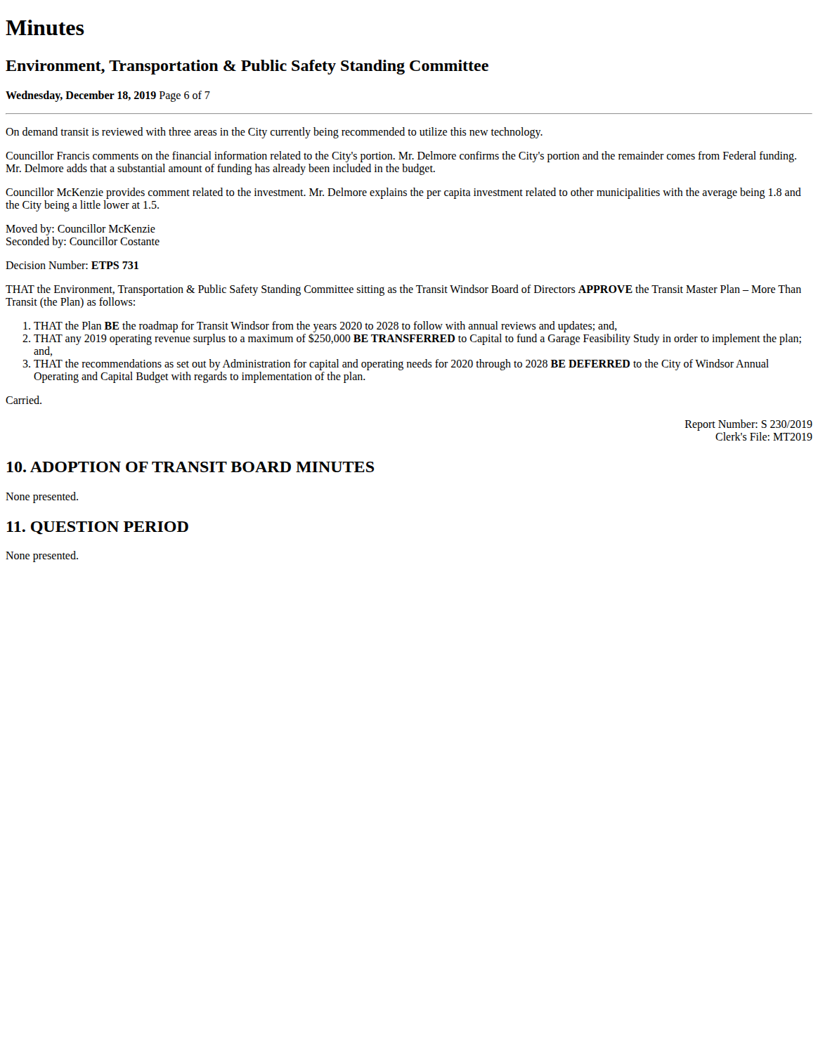Minutes
Environment, Transportation & Public Safety Standing Committee
Wednesday, December 18, 2019 Page 6 of 7
On demand transit is reviewed with three areas in the City currently being recommended to utilize this new technology.
Councillor Francis comments on the financial information related to the City's portion. Mr. Delmore confirms the City's portion and the remainder comes from Federal funding. Mr. Delmore adds that a substantial amount of funding has already been included in the budget.
Councillor McKenzie provides comment related to the investment. Mr. Delmore explains the per capita investment related to other municipalities with the average being 1.8 and the City being a little lower at 1.5.
Moved by: Councillor McKenzie
Seconded by: Councillor Costante
Decision Number: ETPS 731
THAT the Environment, Transportation & Public Safety Standing Committee sitting as the Transit Windsor Board of Directors APPROVE the Transit Master Plan – More Than Transit (the Plan) as follows:
THAT the Plan BE the roadmap for Transit Windsor from the years 2020 to 2028 to follow with annual reviews and updates; and,
THAT any 2019 operating revenue surplus to a maximum of $250,000 BE TRANSFERRED to Capital to fund a Garage Feasibility Study in order to implement the plan; and,
THAT the recommendations as set out by Administration for capital and operating needs for 2020 through to 2028 BE DEFERRED to the City of Windsor Annual Operating and Capital Budget with regards to implementation of the plan.
Carried.
Report Number: S 230/2019
Clerk's File: MT2019
10. ADOPTION OF TRANSIT BOARD MINUTES
None presented.
11. QUESTION PERIOD
None presented.